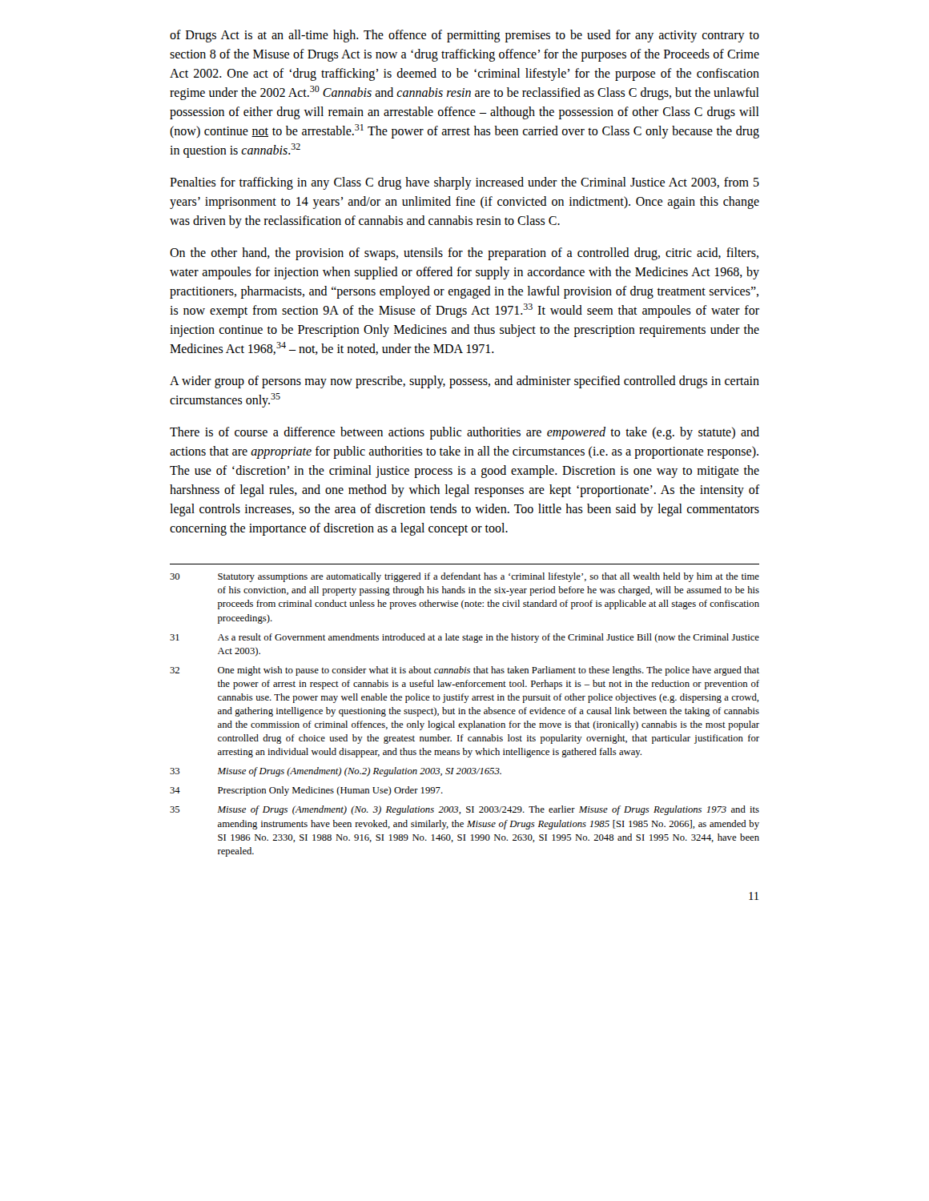of Drugs Act is at an all-time high. The offence of permitting premises to be used for any activity contrary to section 8 of the Misuse of Drugs Act is now a ‘drug trafficking offence’ for the purposes of the Proceeds of Crime Act 2002. One act of ‘drug trafficking’ is deemed to be ‘criminal lifestyle’ for the purpose of the confiscation regime under the 2002 Act.30 Cannabis and cannabis resin are to be reclassified as Class C drugs, but the unlawful possession of either drug will remain an arrestable offence – although the possession of other Class C drugs will (now) continue not to be arrestable.31 The power of arrest has been carried over to Class C only because the drug in question is cannabis.32
Penalties for trafficking in any Class C drug have sharply increased under the Criminal Justice Act 2003, from 5 years’ imprisonment to 14 years’ and/or an unlimited fine (if convicted on indictment). Once again this change was driven by the reclassification of cannabis and cannabis resin to Class C.
On the other hand, the provision of swaps, utensils for the preparation of a controlled drug, citric acid, filters, water ampoules for injection when supplied or offered for supply in accordance with the Medicines Act 1968, by practitioners, pharmacists, and “persons employed or engaged in the lawful provision of drug treatment services”, is now exempt from section 9A of the Misuse of Drugs Act 1971.33 It would seem that ampoules of water for injection continue to be Prescription Only Medicines and thus subject to the prescription requirements under the Medicines Act 1968,34 – not, be it noted, under the MDA 1971.
A wider group of persons may now prescribe, supply, possess, and administer specified controlled drugs in certain circumstances only.35
There is of course a difference between actions public authorities are empowered to take (e.g. by statute) and actions that are appropriate for public authorities to take in all the circumstances (i.e. as a proportionate response). The use of ‘discretion’ in the criminal justice process is a good example. Discretion is one way to mitigate the harshness of legal rules, and one method by which legal responses are kept ‘proportionate’. As the intensity of legal controls increases, so the area of discretion tends to widen. Too little has been said by legal commentators concerning the importance of discretion as a legal concept or tool.
| 30 | Statutory assumptions are automatically triggered if a defendant has a ‘criminal lifestyle’, so that all wealth held by him at the time of his conviction, and all property passing through his hands in the six-year period before he was charged, will be assumed to be his proceeds from criminal conduct unless he proves otherwise (note: the civil standard of proof is applicable at all stages of confiscation proceedings). |
| 31 | As a result of Government amendments introduced at a late stage in the history of the Criminal Justice Bill (now the Criminal Justice Act 2003). |
| 32 | One might wish to pause to consider what it is about cannabis that has taken Parliament to these lengths. The police have argued that the power of arrest in respect of cannabis is a useful law-enforcement tool. Perhaps it is – but not in the reduction or prevention of cannabis use. The power may well enable the police to justify arrest in the pursuit of other police objectives (e.g. dispersing a crowd, and gathering intelligence by questioning the suspect), but in the absence of evidence of a causal link between the taking of cannabis and the commission of criminal offences, the only logical explanation for the move is that (ironically) cannabis is the most popular controlled drug of choice used by the greatest number. If cannabis lost its popularity overnight, that particular justification for arresting an individual would disappear, and thus the means by which intelligence is gathered falls away. |
| 33 | Misuse of Drugs (Amendment) (No.2) Regulation 2003, SI 2003/1653. |
| 34 | Prescription Only Medicines (Human Use) Order 1997. |
| 35 | Misuse of Drugs (Amendment) (No. 3) Regulations 2003, SI 2003/2429. The earlier Misuse of Drugs Regulations 1973 and its amending instruments have been revoked, and similarly, the Misuse of Drugs Regulations 1985 [SI 1985 No. 2066], as amended by SI 1986 No. 2330, SI 1988 No. 916, SI 1989 No. 1460, SI 1990 No. 2630, SI 1995 No. 2048 and SI 1995 No. 3244, have been repealed. |
11